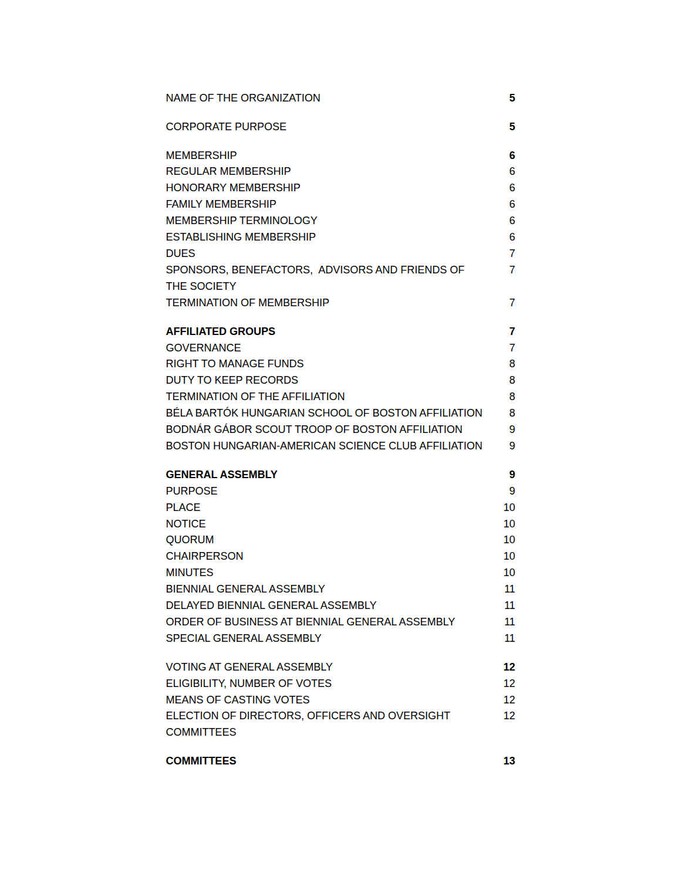| NAME OF THE ORGANIZATION | 5 |
| CORPORATE PURPOSE | 5 |
| MEMBERSHIP | 6 |
| REGULAR MEMBERSHIP | 6 |
| HONORARY MEMBERSHIP | 6 |
| FAMILY MEMBERSHIP | 6 |
| MEMBERSHIP TERMINOLOGY | 6 |
| ESTABLISHING MEMBERSHIP | 6 |
| DUES | 7 |
| SPONSORS, BENEFACTORS, ADVISORS AND FRIENDS OF THE SOCIETY | 7 |
| TERMINATION OF MEMBERSHIP | 7 |
| AFFILIATED GROUPS | 7 |
| GOVERNANCE | 7 |
| RIGHT TO MANAGE FUNDS | 8 |
| DUTY TO KEEP RECORDS | 8 |
| TERMINATION OF THE AFFILIATION | 8 |
| BÉLA BARTÓK HUNGARIAN SCHOOL OF BOSTON AFFILIATION | 8 |
| BODNÁR GÁBOR SCOUT TROOP OF BOSTON AFFILIATION | 9 |
| BOSTON HUNGARIAN-AMERICAN SCIENCE CLUB AFFILIATION | 9 |
| GENERAL ASSEMBLY | 9 |
| PURPOSE | 9 |
| PLACE | 10 |
| NOTICE | 10 |
| QUORUM | 10 |
| CHAIRPERSON | 10 |
| MINUTES | 10 |
| BIENNIAL GENERAL ASSEMBLY | 11 |
| DELAYED BIENNIAL GENERAL ASSEMBLY | 11 |
| ORDER OF BUSINESS AT BIENNIAL GENERAL ASSEMBLY | 11 |
| SPECIAL GENERAL ASSEMBLY | 11 |
| VOTING AT GENERAL ASSEMBLY | 12 |
| ELIGIBILITY, NUMBER OF VOTES | 12 |
| MEANS OF CASTING VOTES | 12 |
| ELECTION OF DIRECTORS, OFFICERS AND OVERSIGHT COMMITTEES | 12 |
| COMMITTEES | 13 |